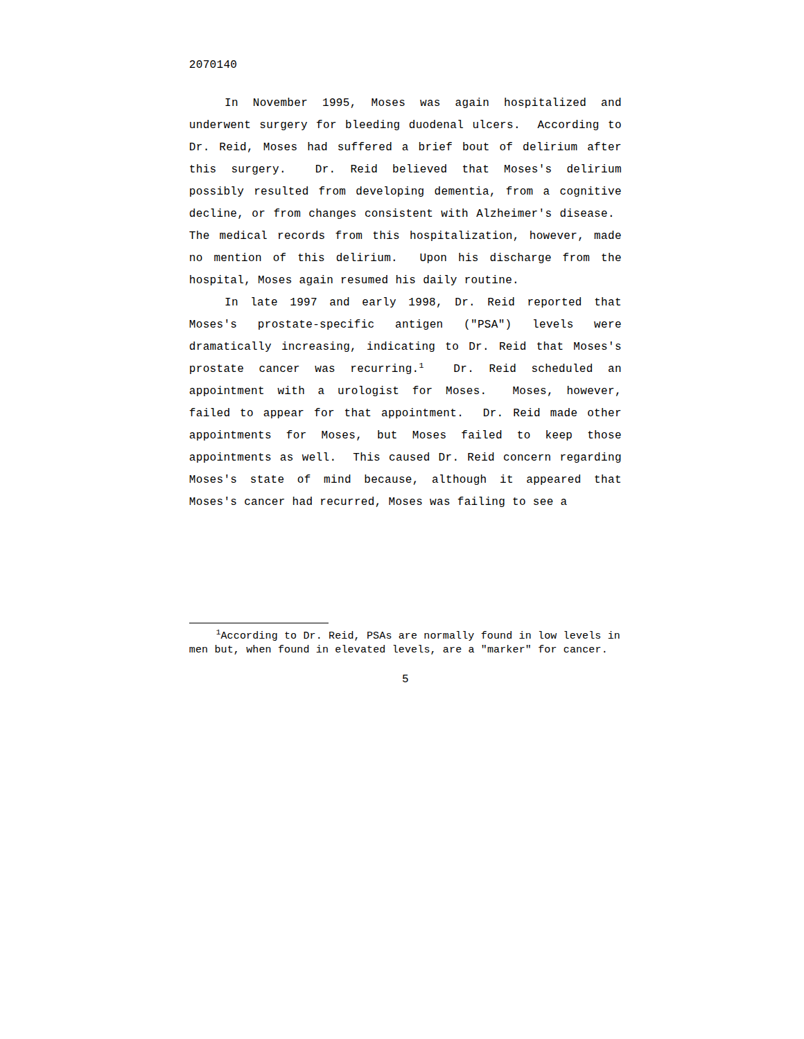2070140
In November 1995, Moses was again hospitalized and underwent surgery for bleeding duodenal ulcers. According to Dr. Reid, Moses had suffered a brief bout of delirium after this surgery. Dr. Reid believed that Moses's delirium possibly resulted from developing dementia, from a cognitive decline, or from changes consistent with Alzheimer's disease. The medical records from this hospitalization, however, made no mention of this delirium. Upon his discharge from the hospital, Moses again resumed his daily routine.
In late 1997 and early 1998, Dr. Reid reported that Moses's prostate-specific antigen ("PSA") levels were dramatically increasing, indicating to Dr. Reid that Moses's prostate cancer was recurring.1 Dr. Reid scheduled an appointment with a urologist for Moses. Moses, however, failed to appear for that appointment. Dr. Reid made other appointments for Moses, but Moses failed to keep those appointments as well. This caused Dr. Reid concern regarding Moses's state of mind because, although it appeared that Moses's cancer had recurred, Moses was failing to see a
1According to Dr. Reid, PSAs are normally found in low levels in men but, when found in elevated levels, are a "marker" for cancer.
5